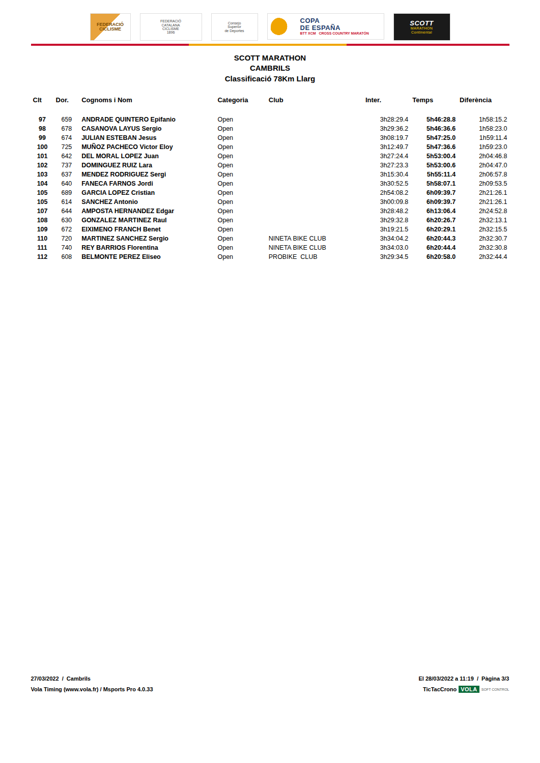FEDERACIÓ
CICLISME
FEDERACIÓ
CATALANA
CICLISME
1896
Consejo
Superior
de Deportes
COPA
DE ESPAÑA
BTT XCM CROSS COUNTRY MARATÓN
SCOTT
MARATHON
Continental
SCOTT MARATHON
CAMBRILS
Classificació 78Km Llarg
| Clt | Dor. | Cognoms i Nom | Categoria | Club | Inter. | Temps | Diferència |
| --- | --- | --- | --- | --- | --- | --- | --- |
| 97 | 659 | ANDRADE QUINTERO Epifanio | Open | | 3h28:29.4 | 5h46:28.8 | 1h58:15.2 |
| 98 | 678 | CASANOVA LAYUS Sergio | Open | | 3h29:36.2 | 5h46:36.6 | 1h58:23.0 |
| 99 | 674 | JULIAN ESTEBAN Jesus | Open | | 3h08:19.7 | 5h47:25.0 | 1h59:11.4 |
| 100 | 725 | MUÑOZ PACHECO Victor Eloy | Open | | 3h12:49.7 | 5h47:36.6 | 1h59:23.0 |
| 101 | 642 | DEL MORAL LOPEZ Juan | Open | | 3h27:24.4 | 5h53:00.4 | 2h04:46.8 |
| 102 | 737 | DOMINGUEZ RUIZ Lara | Open | | 3h27:23.3 | 5h53:00.6 | 2h04:47.0 |
| 103 | 637 | MENDEZ RODRIGUEZ Sergi | Open | | 3h15:30.4 | 5h55:11.4 | 2h06:57.8 |
| 104 | 640 | FANECA FARNOS Jordi | Open | | 3h30:52.5 | 5h58:07.1 | 2h09:53.5 |
| 105 | 689 | GARCIA LOPEZ Cristian | Open | | 2h54:08.2 | 6h09:39.7 | 2h21:26.1 |
| 105 | 614 | SANCHEZ Antonio | Open | | 3h00:09.8 | 6h09:39.7 | 2h21:26.1 |
| 107 | 644 | AMPOSTA HERNANDEZ Edgar | Open | | 3h28:48.2 | 6h13:06.4 | 2h24:52.8 |
| 108 | 630 | GONZALEZ MARTINEZ Raul | Open | | 3h29:32.8 | 6h20:26.7 | 2h32:13.1 |
| 109 | 672 | EIXIMENO FRANCH Benet | Open | | 3h19:21.5 | 6h20:29.1 | 2h32:15.5 |
| 110 | 720 | MARTINEZ SANCHEZ Sergio | Open | NINETA BIKE CLUB | 3h34:04.2 | 6h20:44.3 | 2h32:30.7 |
| 111 | 740 | REY BARRIOS Florentina | Open | NINETA BIKE CLUB | 3h34:03.0 | 6h20:44.4 | 2h32:30.8 |
| 112 | 608 | BELMONTE PEREZ Eliseo | Open | PROBIKE CLUB | 3h29:34.5 | 6h20:58.0 | 2h32:44.4 |
27/03/2022 / Cambrils
El 28/03/2022 a 11:19 / Pàgina 3/3
Vola Timing (www.vola.fr) / Msports Pro 4.0.33
TicTacCrono VOLA SOFT CONTROL